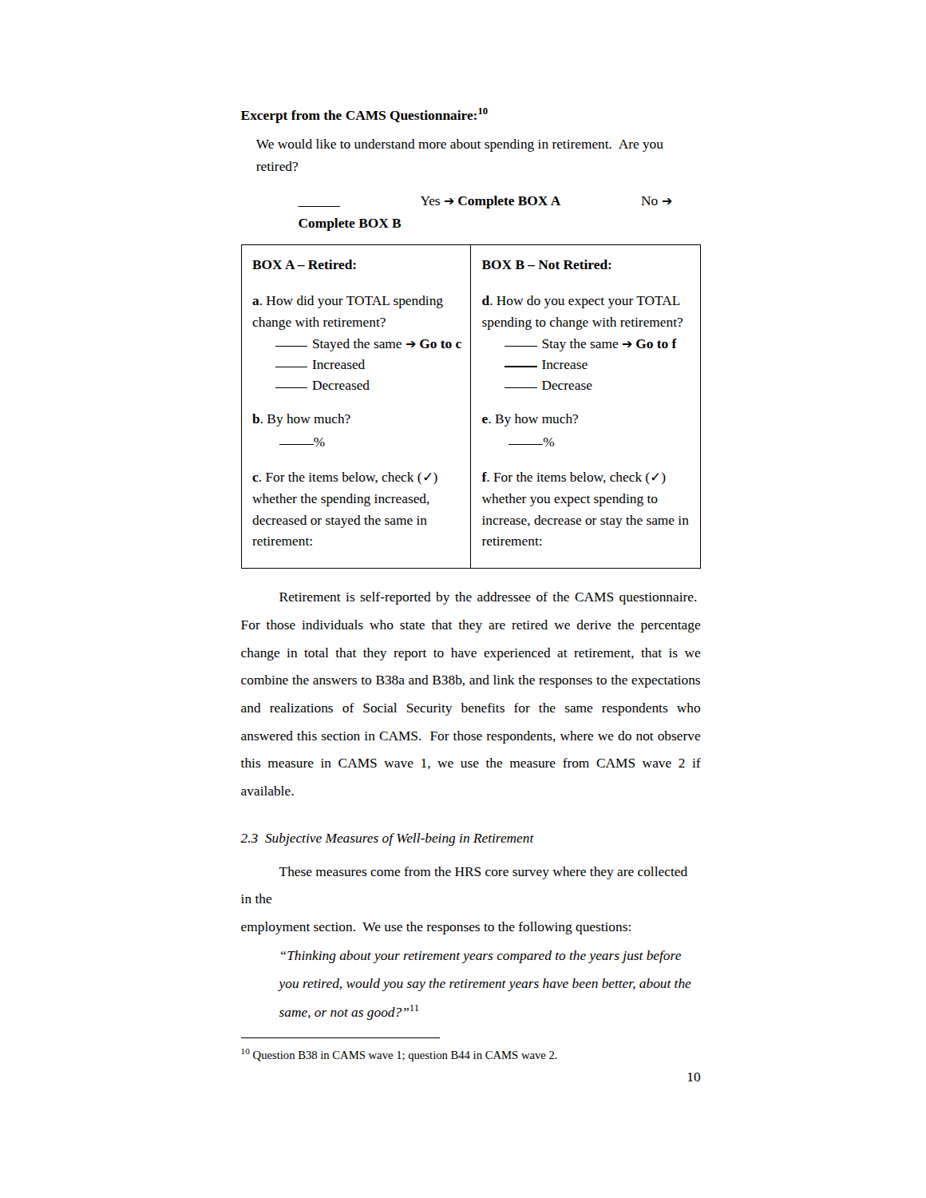Excerpt from the CAMS Questionnaire:10
We would like to understand more about spending in retirement. Are you retired?
______ Yes ➔ Complete BOX A No ➔ Complete BOX B
| BOX A – Retired: a . How did your TOTAL spending change with retirement? Stayed the same ➔ Go to c Increased Decreased b . By how much? % c . For the items below, check ( ✓ ) whether the spending increased, decreased or stayed the same in retirement: | BOX B – Not Retired: d . How do you expect your TOTAL spending to change with retirement? Stay the same ➔ Go to f Increase Decrease e . By how much? % f . For the items below, check ( ✓ ) whether you expect spending to increase, decrease or stay the same in retirement: |
Retirement is self-reported by the addressee of the CAMS questionnaire. For those individuals who state that they are retired we derive the percentage change in total that they report to have experienced at retirement, that is we combine the answers to B38a and B38b, and link the responses to the expectations and realizations of Social Security benefits for the same respondents who answered this section in CAMS. For those respondents, where we do not observe this measure in CAMS wave 1, we use the measure from CAMS wave 2 if available.
2.3 Subjective Measures of Well-being in Retirement
These measures come from the HRS core survey where they are collected in the
employment section. We use the responses to the following questions:
“Thinking about your retirement years compared to the years just before you retired, would you say the retirement years have been better, about the same, or not as good?”11
10 Question B38 in CAMS wave 1; question B44 in CAMS wave 2.
10